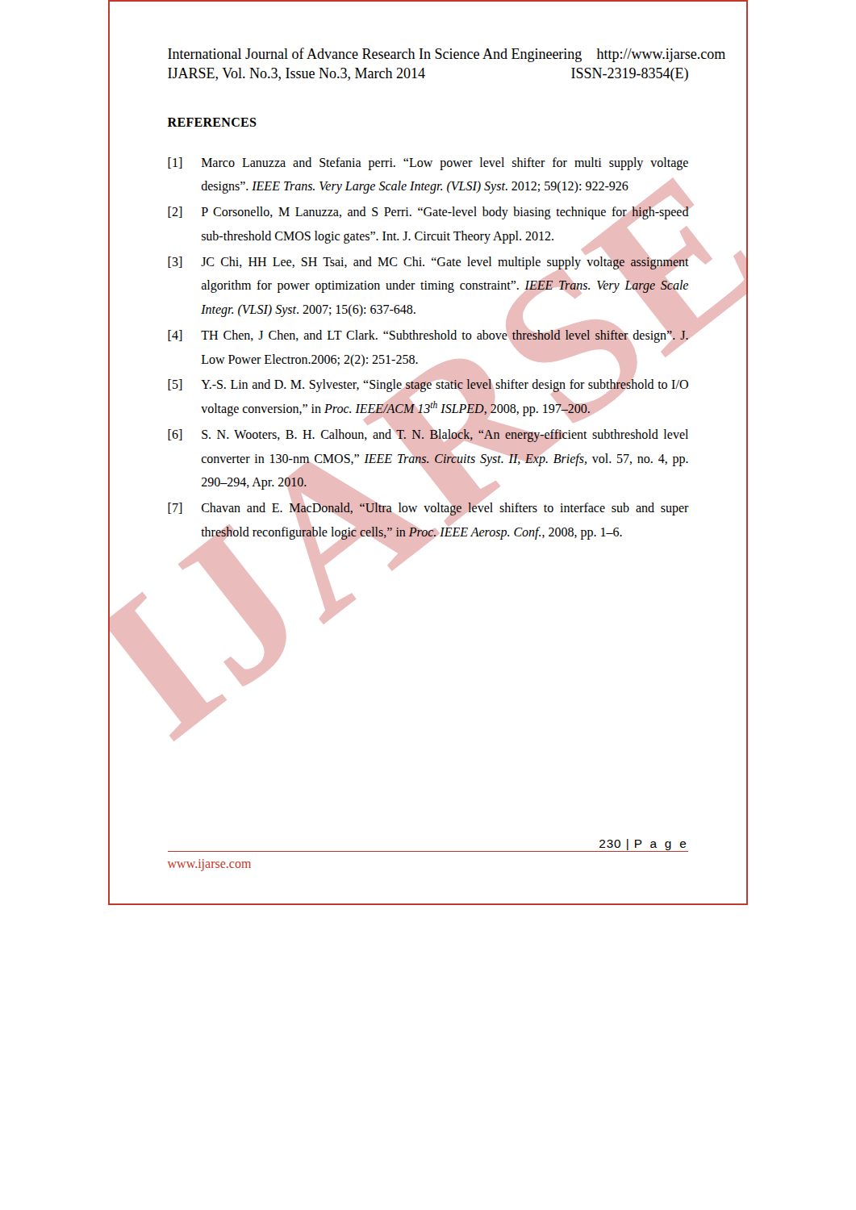IJARSE
International Journal of Advance Research In Science And Engineering http://www.ijarse.com
IJARSE, Vol. No.3, Issue No.3, March 2014 ISSN-2319-8354(E)
REFERENCES
[1] Marco Lanuzza and Stefania perri. “Low power level shifter for multi supply voltage designs”. IEEE Trans. Very Large Scale Integr. (VLSI) Syst. 2012; 59(12): 922-926
[2] P Corsonello, M Lanuzza, and S Perri. “Gate-level body biasing technique for high-speed sub-threshold CMOS logic gates”. Int. J. Circuit Theory Appl. 2012.
[3] JC Chi, HH Lee, SH Tsai, and MC Chi. “Gate level multiple supply voltage assignment algorithm for power optimization under timing constraint”. IEEE Trans. Very Large Scale Integr. (VLSI) Syst. 2007; 15(6): 637-648.
[4] TH Chen, J Chen, and LT Clark. “Subthreshold to above threshold level shifter design”. J. Low Power Electron.2006; 2(2): 251-258.
[5] Y.-S. Lin and D. M. Sylvester, “Single stage static level shifter design for subthreshold to I/O voltage conversion,” in Proc. IEEE/ACM 13th ISLPED, 2008, pp. 197–200.
[6] S. N. Wooters, B. H. Calhoun, and T. N. Blalock, “An energy-efficient subthreshold level converter in 130-nm CMOS,” IEEE Trans. Circuits Syst. II, Exp. Briefs, vol. 57, no. 4, pp. 290–294, Apr. 2010.
[7] Chavan and E. MacDonald, “Ultra low voltage level shifters to interface sub and super threshold reconfigurable logic cells,” in Proc. IEEE Aerosp. Conf., 2008, pp. 1–6.
230 | P a g e
www.ijarse.com